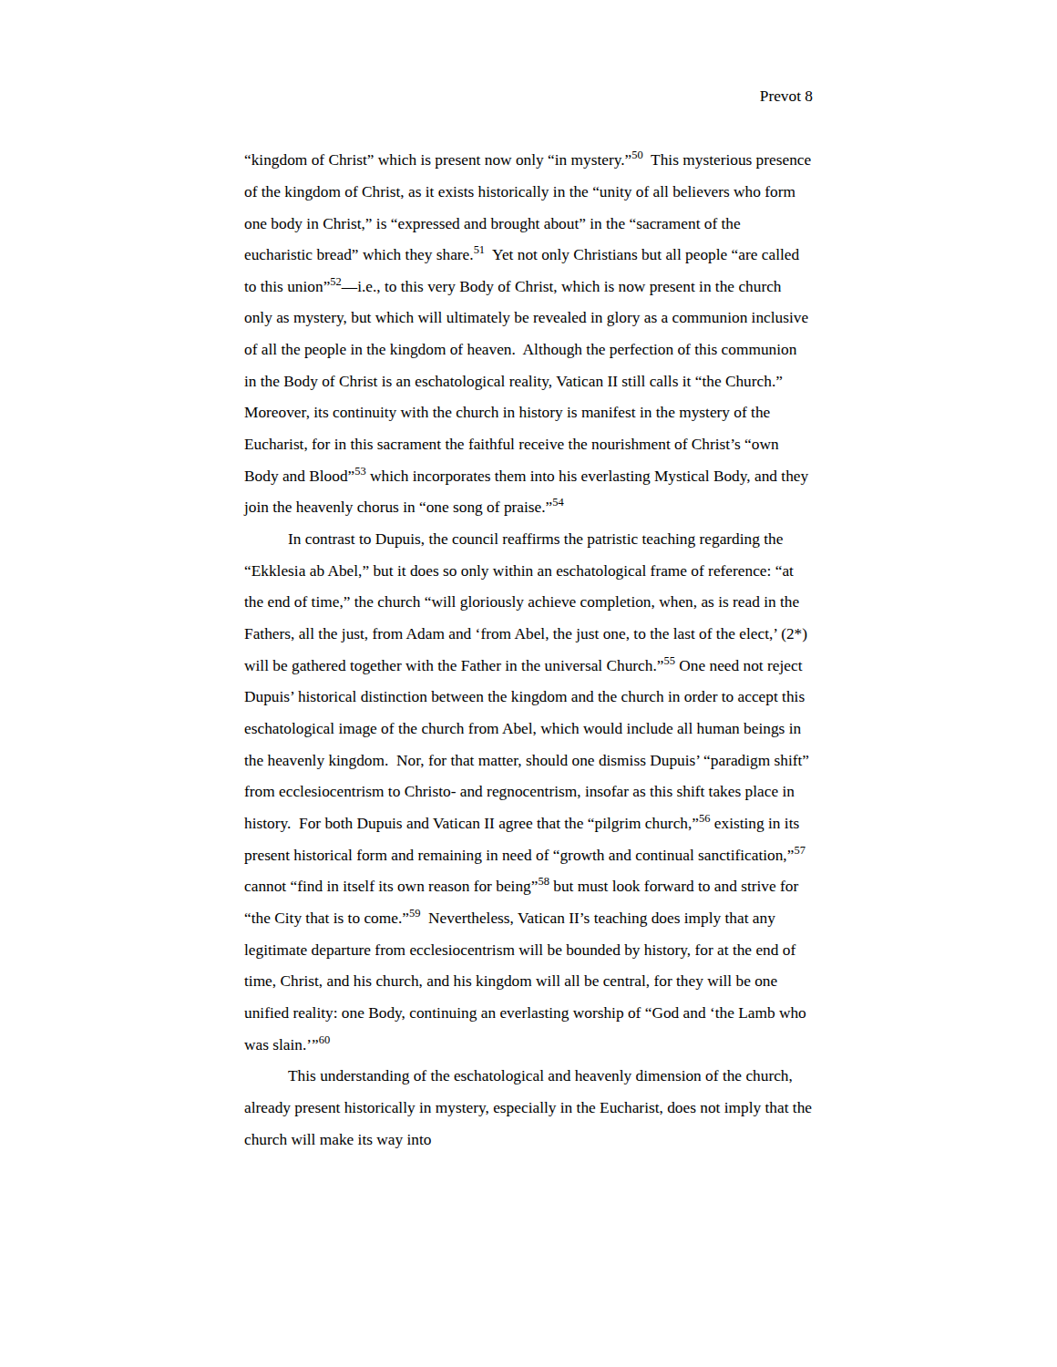Prevot 8
“kingdom of Christ” which is present now only “in mystery.”50 This mysterious presence of the kingdom of Christ, as it exists historically in the “unity of all believers who form one body in Christ,” is “expressed and brought about” in the “sacrament of the eucharistic bread” which they share.51 Yet not only Christians but all people “are called to this union”52—i.e., to this very Body of Christ, which is now present in the church only as mystery, but which will ultimately be revealed in glory as a communion inclusive of all the people in the kingdom of heaven. Although the perfection of this communion in the Body of Christ is an eschatological reality, Vatican II still calls it “the Church.” Moreover, its continuity with the church in history is manifest in the mystery of the Eucharist, for in this sacrament the faithful receive the nourishment of Christ’s “own Body and Blood”53 which incorporates them into his everlasting Mystical Body, and they join the heavenly chorus in “one song of praise.”54
In contrast to Dupuis, the council reaffirms the patristic teaching regarding the “Ekklesia ab Abel,” but it does so only within an eschatological frame of reference: “at the end of time,” the church “will gloriously achieve completion, when, as is read in the Fathers, all the just, from Adam and ‘from Abel, the just one, to the last of the elect,’ (2*) will be gathered together with the Father in the universal Church.”55 One need not reject Dupuis’ historical distinction between the kingdom and the church in order to accept this eschatological image of the church from Abel, which would include all human beings in the heavenly kingdom. Nor, for that matter, should one dismiss Dupuis’ “paradigm shift” from ecclesiocentrism to Christo- and regnocentrism, insofar as this shift takes place in history. For both Dupuis and Vatican II agree that the “pilgrim church,”56 existing in its present historical form and remaining in need of “growth and continual sanctification,”57 cannot “find in itself its own reason for being”58 but must look forward to and strive for “the City that is to come.”59 Nevertheless, Vatican II’s teaching does imply that any legitimate departure from ecclesiocentrism will be bounded by history, for at the end of time, Christ, and his church, and his kingdom will all be central, for they will be one unified reality: one Body, continuing an everlasting worship of “God and ‘the Lamb who was slain.’”60
This understanding of the eschatological and heavenly dimension of the church, already present historically in mystery, especially in the Eucharist, does not imply that the church will make its way into